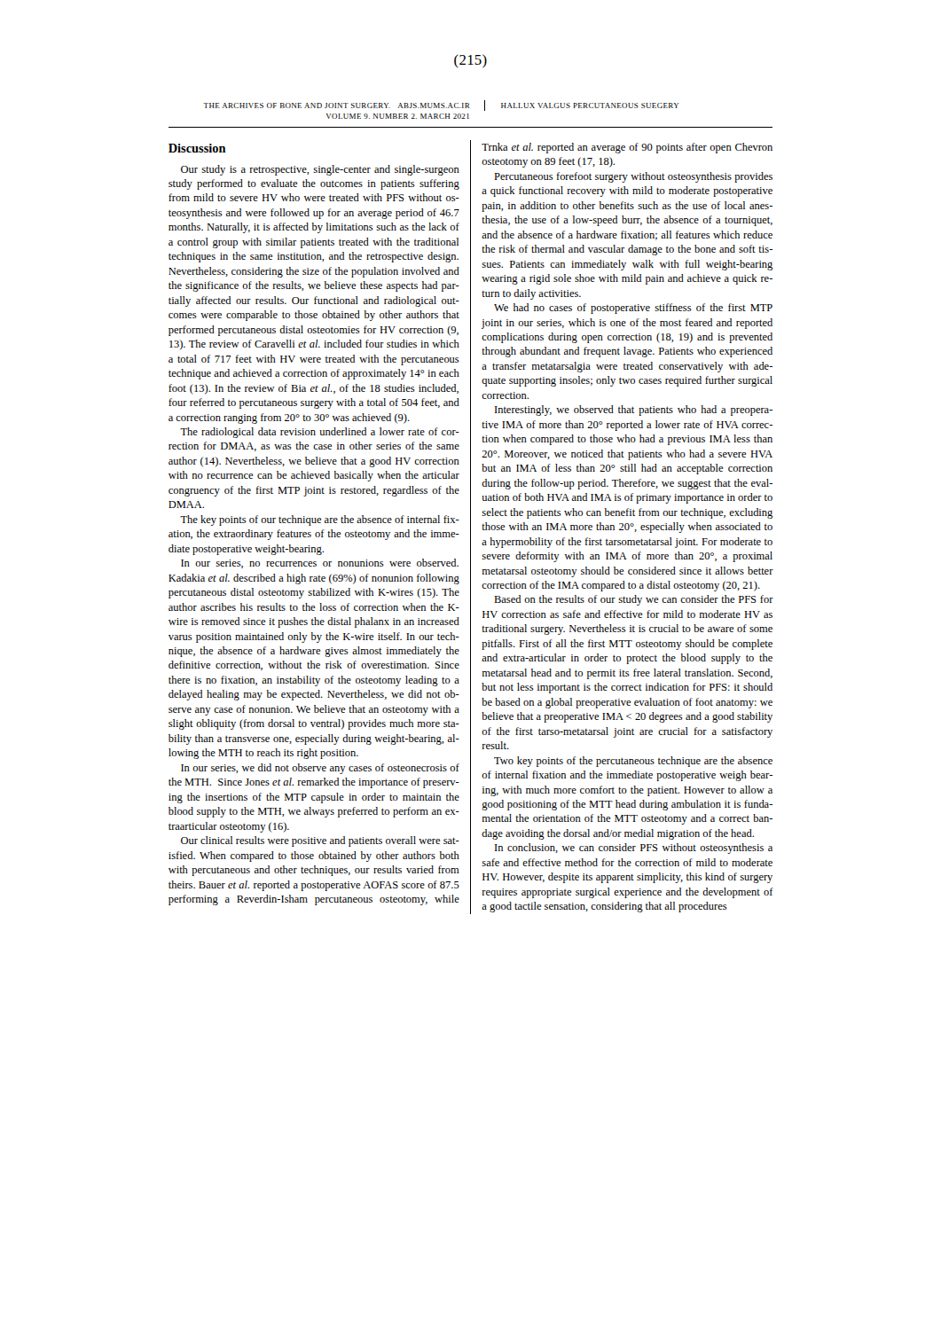(215)
THE ARCHIVES OF BONE AND JOINT SURGERY. ABJS.MUMS.AC.IR
VOLUME 9. NUMBER 2. MARCH 2021
HALLUX VALGUS PERCUTANEOUS SUEGERY
Discussion
Our study is a retrospective, single-center and single-surgeon study performed to evaluate the outcomes in patients suffering from mild to severe HV who were treated with PFS without osteosynthesis and were followed up for an average period of 46.7 months. Naturally, it is affected by limitations such as the lack of a control group with similar patients treated with the traditional techniques in the same institution, and the retrospective design. Nevertheless, considering the size of the population involved and the significance of the results, we believe these aspects had partially affected our results. Our functional and radiological outcomes were comparable to those obtained by other authors that performed percutaneous distal osteotomies for HV correction (9, 13). The review of Caravelli et al. included four studies in which a total of 717 feet with HV were treated with the percutaneous technique and achieved a correction of approximately 14° in each foot (13). In the review of Bia et al., of the 18 studies included, four referred to percutaneous surgery with a total of 504 feet, and a correction ranging from 20° to 30° was achieved (9).
The radiological data revision underlined a lower rate of correction for DMAA, as was the case in other series of the same author (14). Nevertheless, we believe that a good HV correction with no recurrence can be achieved basically when the articular congruency of the first MTP joint is restored, regardless of the DMAA.
The key points of our technique are the absence of internal fixation, the extraordinary features of the osteotomy and the immediate postoperative weight-bearing.
In our series, no recurrences or nonunions were observed. Kadakia et al. described a high rate (69%) of nonunion following percutaneous distal osteotomy stabilized with K-wires (15). The author ascribes his results to the loss of correction when the K-wire is removed since it pushes the distal phalanx in an increased varus position maintained only by the K-wire itself. In our technique, the absence of a hardware gives almost immediately the definitive correction, without the risk of overestimation. Since there is no fixation, an instability of the osteotomy leading to a delayed healing may be expected. Nevertheless, we did not observe any case of nonunion. We believe that an osteotomy with a slight obliquity (from dorsal to ventral) provides much more stability than a transverse one, especially during weight-bearing, allowing the MTH to reach its right position.
In our series, we did not observe any cases of osteonecrosis of the MTH. Since Jones et al. remarked the importance of preserving the insertions of the MTP capsule in order to maintain the blood supply to the MTH, we always preferred to perform an extraarticular osteotomy (16).
Our clinical results were positive and patients overall were satisfied. When compared to those obtained by other authors both with percutaneous and other techniques, our results varied from theirs. Bauer et al. reported a postoperative AOFAS score of 87.5 performing a Reverdin-Isham percutaneous osteotomy, while Trnka et al. reported an average of 90 points after open Chevron osteotomy on 89 feet (17, 18).
Percutaneous forefoot surgery without osteosynthesis provides a quick functional recovery with mild to moderate postoperative pain, in addition to other benefits such as the use of local anesthesia, the use of a low-speed burr, the absence of a tourniquet, and the absence of a hardware fixation; all features which reduce the risk of thermal and vascular damage to the bone and soft tissues. Patients can immediately walk with full weight-bearing wearing a rigid sole shoe with mild pain and achieve a quick return to daily activities.
We had no cases of postoperative stiffness of the first MTP joint in our series, which is one of the most feared and reported complications during open correction (18, 19) and is prevented through abundant and frequent lavage. Patients who experienced a transfer metatarsalgia were treated conservatively with adequate supporting insoles; only two cases required further surgical correction.
Interestingly, we observed that patients who had a preoperative IMA of more than 20° reported a lower rate of HVA correction when compared to those who had a previous IMA less than 20°. Moreover, we noticed that patients who had a severe HVA but an IMA of less than 20° still had an acceptable correction during the follow-up period. Therefore, we suggest that the evaluation of both HVA and IMA is of primary importance in order to select the patients who can benefit from our technique, excluding those with an IMA more than 20°, especially when associated to a hypermobility of the first tarsometatarsal joint. For moderate to severe deformity with an IMA of more than 20°, a proximal metatarsal osteotomy should be considered since it allows better correction of the IMA compared to a distal osteotomy (20, 21).
Based on the results of our study we can consider the PFS for HV correction as safe and effective for mild to moderate HV as traditional surgery. Nevertheless it is crucial to be aware of some pitfalls. First of all the first MTT osteotomy should be complete and extra-articular in order to protect the blood supply to the metatarsal head and to permit its free lateral translation. Second, but not less important is the correct indication for PFS: it should be based on a global preoperative evaluation of foot anatomy: we believe that a preoperative IMA < 20 degrees and a good stability of the first tarso-metatarsal joint are crucial for a satisfactory result.
Two key points of the percutaneous technique are the absence of internal fixation and the immediate postoperative weigh bearing, with much more comfort to the patient. However to allow a good positioning of the MTT head during ambulation it is fundamental the orientation of the MTT osteotomy and a correct bandage avoiding the dorsal and/or medial migration of the head.
In conclusion, we can consider PFS without osteosynthesis a safe and effective method for the correction of mild to moderate HV. However, despite its apparent simplicity, this kind of surgery requires appropriate surgical experience and the development of a good tactile sensation, considering that all procedures